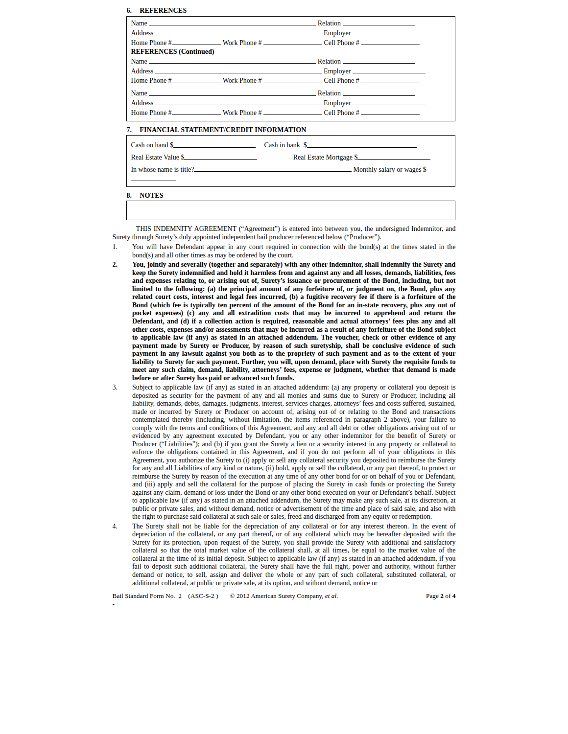6. REFERENCES
Name Relation
Address Employer
Home Phone # Work Phone # Cell Phone #
REFERENCES (Continued)
Name Relation
Address Employer
Home Phone # Work Phone # Cell Phone #
Name Relation
Address Employer
Home Phone # Work Phone # Cell Phone #
7. FINANCIAL STATEMENT/CREDIT INFORMATION
Cash on hand $ Cash in bank $
Real Estate Value $ Real Estate Mortgage $
In whose name is title? Monthly salary or wages $
8. NOTES
THIS INDEMNITY AGREEMENT (“Agreement”) is entered into between you, the undersigned Indemnitor, and Surety through Surety’s duly appointed independent bail producer referenced below (“Producer”).
1. You will have Defendant appear in any court required in connection with the bond(s) at the times stated in the bond(s) and all other times as may be ordered by the court.
2. You, jointly and severally (together and separately) with any other indemnitor, shall indemnify the Surety and keep the Surety indemnified and hold it harmless from and against any and all losses, demands, liabilities, fees and expenses relating to, or arising out of, Surety’s issuance or procurement of the Bond, including, but not limited to the following: (a) the principal amount of any forfeiture of, or judgment on, the Bond, plus any related court costs, interest and legal fees incurred, (b) a fugitive recovery fee if there is a forfeiture of the Bond (which fee is typically ten percent of the amount of the Bond for an in-state recovery, plus any out of pocket expenses) (c) any and all extradition costs that may be incurred to apprehend and return the Defendant, and (d) if a collection action is required, reasonable and actual attorneys’ fees plus any and all other costs, expenses and/or assessments that may be incurred as a result of any forfeiture of the Bond subject to applicable law (if any) as stated in an attached addendum. The voucher, check or other evidence of any payment made by Surety or Producer, by reason of such suretyship, shall be conclusive evidence of such payment in any lawsuit against you both as to the propriety of such payment and as to the extent of your liability to Surety for such payment. Further, you will, upon demand, place with Surety the requisite funds to meet any such claim, demand, liability, attorneys’ fees, expense or judgment, whether that demand is made before or after Surety has paid or advanced such funds.
3. Subject to applicable law (if any) as stated in an attached addendum: (a) any property or collateral you deposit is deposited as security for the payment of any and all monies and sums due to Surety or Producer, including all liability, demands, debts, damages, judgments, interest, services charges, attorneys’ fees and costs suffered, sustained, made or incurred by Surety or Producer on account of, arising out of or relating to the Bond and transactions contemplated thereby (including, without limitation, the items referenced in paragraph 2 above), your failure to comply with the terms and conditions of this Agreement, and any and all debt or other obligations arising out of or evidenced by any agreement executed by Defendant, you or any other indemnitor for the benefit of Surety or Producer (“Liabilities”); and (b) if you grant the Surety a lien or a security interest in any property or collateral to enforce the obligations contained in this Agreement, and if you do not perform all of your obligations in this Agreement, you authorize the Surety to (i) apply or sell any collateral security you deposited to reimburse the Surety for any and all Liabilities of any kind or nature, (ii) hold, apply or sell the collateral, or any part thereof, to protect or reimburse the Surety by reason of the execution at any time of any other bond for or on behalf of you or Defendant, and (iii) apply and sell the collateral for the purpose of placing the Surety in cash funds or protecting the Surety against any claim, demand or loss under the Bond or any other bond executed on your or Defendant’s behalf. Subject to applicable law (if any) as stated in an attached addendum, the Surety may make any such sale, at its discretion, at public or private sales, and without demand, notice or advertisement of the time and place of said sale, and also with the right to purchase said collateral at such sale or sales, freed and discharged from any equity or redemption.
4. The Surety shall not be liable for the depreciation of any collateral or for any interest thereon. In the event of depreciation of the collateral, or any part thereof, or of any collateral which may be hereafter deposited with the Surety for its protection, upon request of the Surety, you shall provide the Surety with additional and satisfactory collateral so that the total market value of the collateral shall, at all times, be equal to the market value of the collateral at the time of its initial deposit. Subject to applicable law (if any) as stated in an attached addendum, if you fail to deposit such additional collateral, the Surety shall have the full right, power and authority, without further demand or notice, to sell, assign and deliver the whole or any part of such collateral, substituted collateral, or additional collateral, at public or private sale, at its option, and without demand, notice or
Bail Standard Form No. 2 (ASC-S-2 ) © 2012 American Surety Company, et al. Page 2 of 4 -